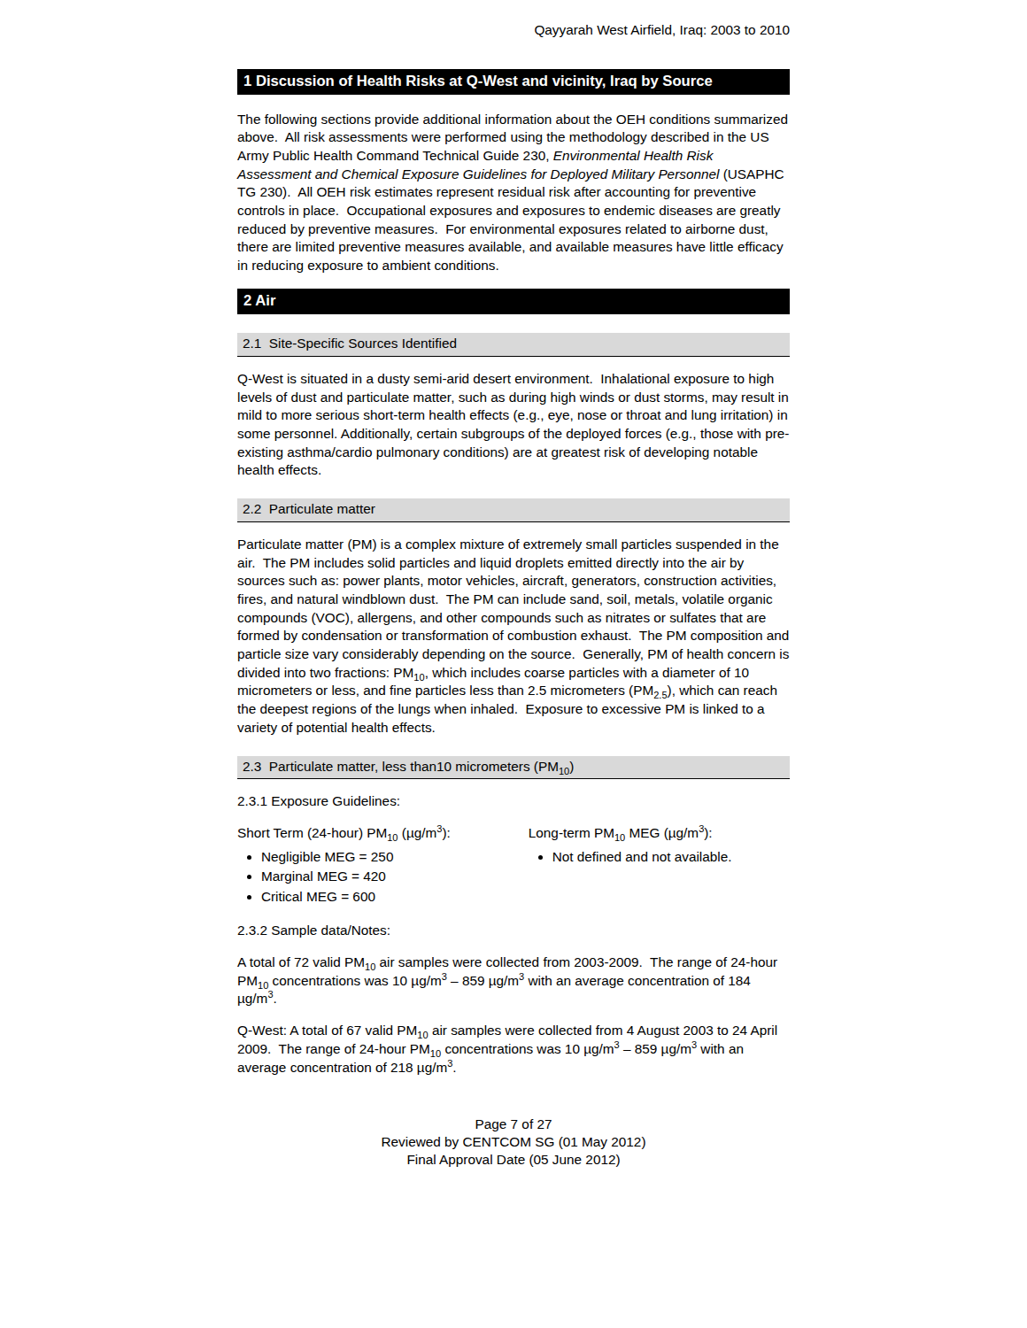Qayyarah West Airfield, Iraq: 2003 to 2010
1 Discussion of Health Risks at Q-West and vicinity, Iraq by Source
The following sections provide additional information about the OEH conditions summarized above. All risk assessments were performed using the methodology described in the US Army Public Health Command Technical Guide 230, Environmental Health Risk Assessment and Chemical Exposure Guidelines for Deployed Military Personnel (USAPHC TG 230). All OEH risk estimates represent residual risk after accounting for preventive controls in place. Occupational exposures and exposures to endemic diseases are greatly reduced by preventive measures. For environmental exposures related to airborne dust, there are limited preventive measures available, and available measures have little efficacy in reducing exposure to ambient conditions.
2 Air
2.1 Site-Specific Sources Identified
Q-West is situated in a dusty semi-arid desert environment. Inhalational exposure to high levels of dust and particulate matter, such as during high winds or dust storms, may result in mild to more serious short-term health effects (e.g., eye, nose or throat and lung irritation) in some personnel. Additionally, certain subgroups of the deployed forces (e.g., those with pre-existing asthma/cardio pulmonary conditions) are at greatest risk of developing notable health effects.
2.2 Particulate matter
Particulate matter (PM) is a complex mixture of extremely small particles suspended in the air. The PM includes solid particles and liquid droplets emitted directly into the air by sources such as: power plants, motor vehicles, aircraft, generators, construction activities, fires, and natural windblown dust. The PM can include sand, soil, metals, volatile organic compounds (VOC), allergens, and other compounds such as nitrates or sulfates that are formed by condensation or transformation of combustion exhaust. The PM composition and particle size vary considerably depending on the source. Generally, PM of health concern is divided into two fractions: PM10, which includes coarse particles with a diameter of 10 micrometers or less, and fine particles less than 2.5 micrometers (PM2.5), which can reach the deepest regions of the lungs when inhaled. Exposure to excessive PM is linked to a variety of potential health effects.
2.3 Particulate matter, less than10 micrometers (PM10)
2.3.1 Exposure Guidelines:
Short Term (24-hour) PM10 (µg/m3):
Negligible MEG = 250
Marginal MEG = 420
Critical MEG = 600
Long-term PM10 MEG (µg/m3):
Not defined and not available.
2.3.2 Sample data/Notes:
A total of 72 valid PM10 air samples were collected from 2003-2009. The range of 24-hour PM10 concentrations was 10 µg/m3 – 859 µg/m3 with an average concentration of 184 µg/m3.
Q-West: A total of 67 valid PM10 air samples were collected from 4 August 2003 to 24 April 2009. The range of 24-hour PM10 concentrations was 10 µg/m3 – 859 µg/m3 with an average concentration of 218 µg/m3.
Page 7 of 27
Reviewed by CENTCOM SG (01 May 2012)
Final Approval Date (05 June 2012)